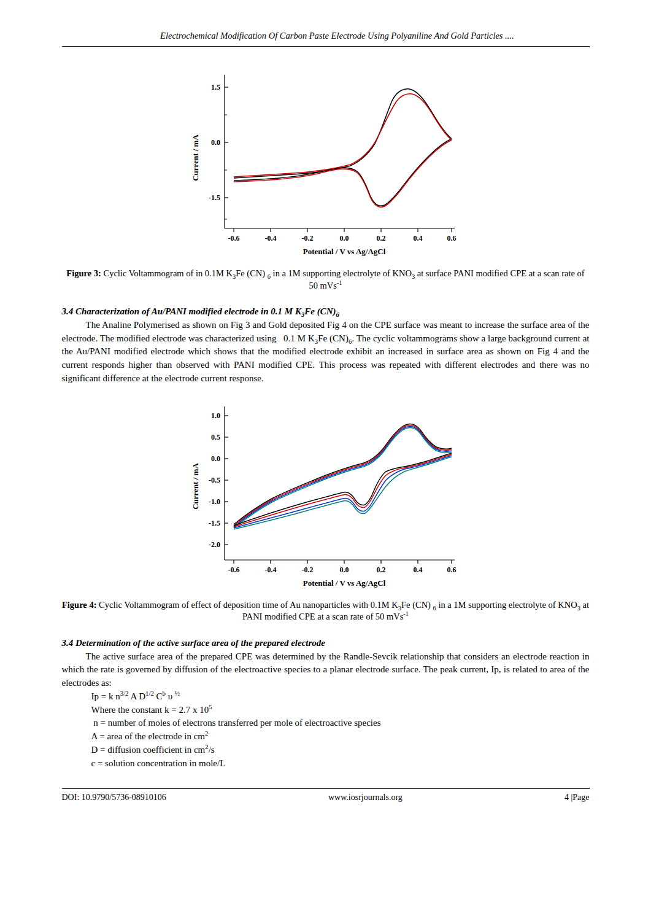Electrochemical Modification Of Carbon Paste Electrode Using Polyaniline And Gold Particles ....
1.5 0.0 -1.5 -0.6 -0.4 -0.2 0.0 0.2 0.4 0.6 Potential / V vs Ag/AgCl Current / mA
Figure 3: Cyclic Voltammogram of in 0.1M K3Fe (CN) 6 in a 1M supporting electrolyte of KNO3 at surface PANI modified CPE at a scan rate of 50 mVs-1
3.4 Characterization of Au/PANI modified electrode in 0.1 M K3Fe (CN)6
The Analine Polymerised as shown on Fig 3 and Gold deposited Fig 4 on the CPE surface was meant to increase the surface area of the electrode. The modified electrode was characterized using 0.1 M K3Fe (CN)6. The cyclic voltammograms show a large background current at the Au/PANI modified electrode which shows that the modified electrode exhibit an increased in surface area as shown on Fig 4 and the current responds higher than observed with PANI modified CPE. This process was repeated with different electrodes and there was no significant difference at the electrode current response.
1.0 0.5 0.0 -0.5 -1.0 -1.5 -2.0 -0.6 -0.4 -0.2 0.0 0.2 0.4 0.6 Potential / V vs Ag/AgCl Current / mA
Figure 4: Cyclic Voltammogram of effect of deposition time of Au nanoparticles with 0.1M K3Fe (CN) 6 in a 1M supporting electrolyte of KNO3 at PANI modified CPE at a scan rate of 50 mVs-1
3.4 Determination of the active surface area of the prepared electrode
The active surface area of the prepared CPE was determined by the Randle-Sevcik relationship that considers an electrode reaction in which the rate is governed by diffusion of the electroactive species to a planar electrode surface. The peak current, Ip, is related to area of the electrodes as:
Ip = k n3/2 A D1/2 Cb υ ½
Where the constant k = 2.7 x 105
n = number of moles of electrons transferred per mole of electroactive species
A = area of the electrode in cm2
D = diffusion coefficient in cm2/s
c = solution concentration in mole/L
DOI: 10.9790/5736-08910106
www.iosrjournals.org
4 |Page